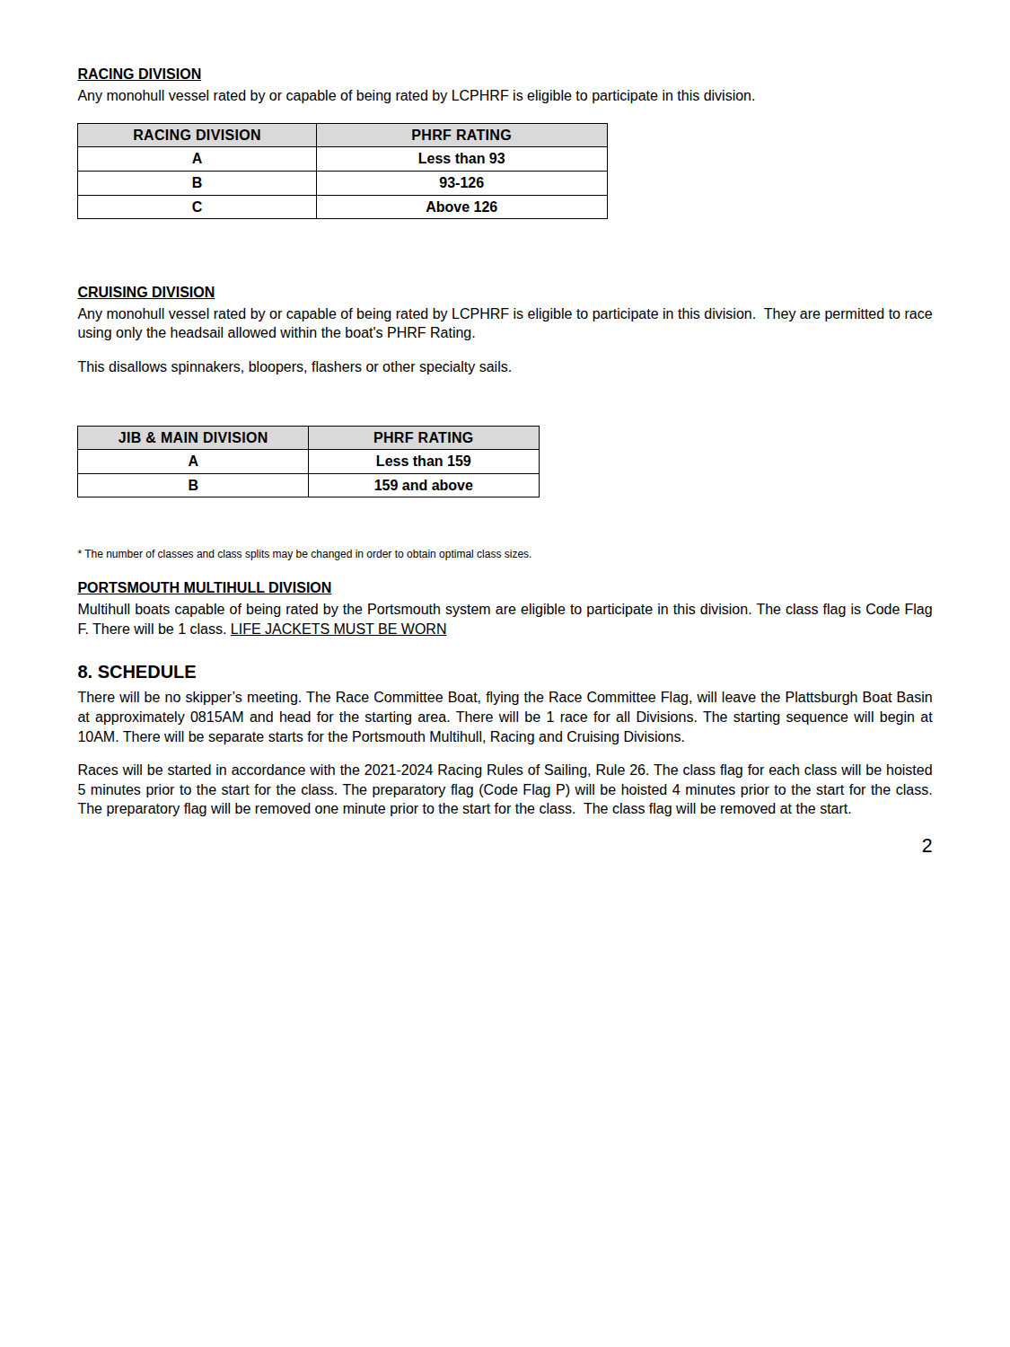RACING DIVISION
Any monohull vessel rated by or capable of being rated by LCPHRF is eligible to participate in this division.
| RACING DIVISION | PHRF RATING |
| --- | --- |
| A | Less than 93 |
| B | 93-126 |
| C | Above 126 |
CRUISING DIVISION
Any monohull vessel rated by or capable of being rated by LCPHRF is eligible to participate in this division. They are permitted to race using only the headsail allowed within the boat's PHRF Rating.
This disallows spinnakers, bloopers, flashers or other specialty sails.
| JIB & MAIN DIVISION | PHRF RATING |
| --- | --- |
| A | Less than 159 |
| B | 159 and above |
* The number of classes and class splits may be changed in order to obtain optimal class sizes.
PORTSMOUTH MULTIHULL DIVISION
Multihull boats capable of being rated by the Portsmouth system are eligible to participate in this division. The class flag is Code Flag F. There will be 1 class. LIFE JACKETS MUST BE WORN
8. SCHEDULE
There will be no skipper’s meeting. The Race Committee Boat, flying the Race Committee Flag, will leave the Plattsburgh Boat Basin at approximately 0815AM and head for the starting area. There will be 1 race for all Divisions. The starting sequence will begin at 10AM. There will be separate starts for the Portsmouth Multihull, Racing and Cruising Divisions.
Races will be started in accordance with the 2021-2024 Racing Rules of Sailing, Rule 26. The class flag for each class will be hoisted 5 minutes prior to the start for the class. The preparatory flag (Code Flag P) will be hoisted 4 minutes prior to the start for the class. The preparatory flag will be removed one minute prior to the start for the class. The class flag will be removed at the start.
2